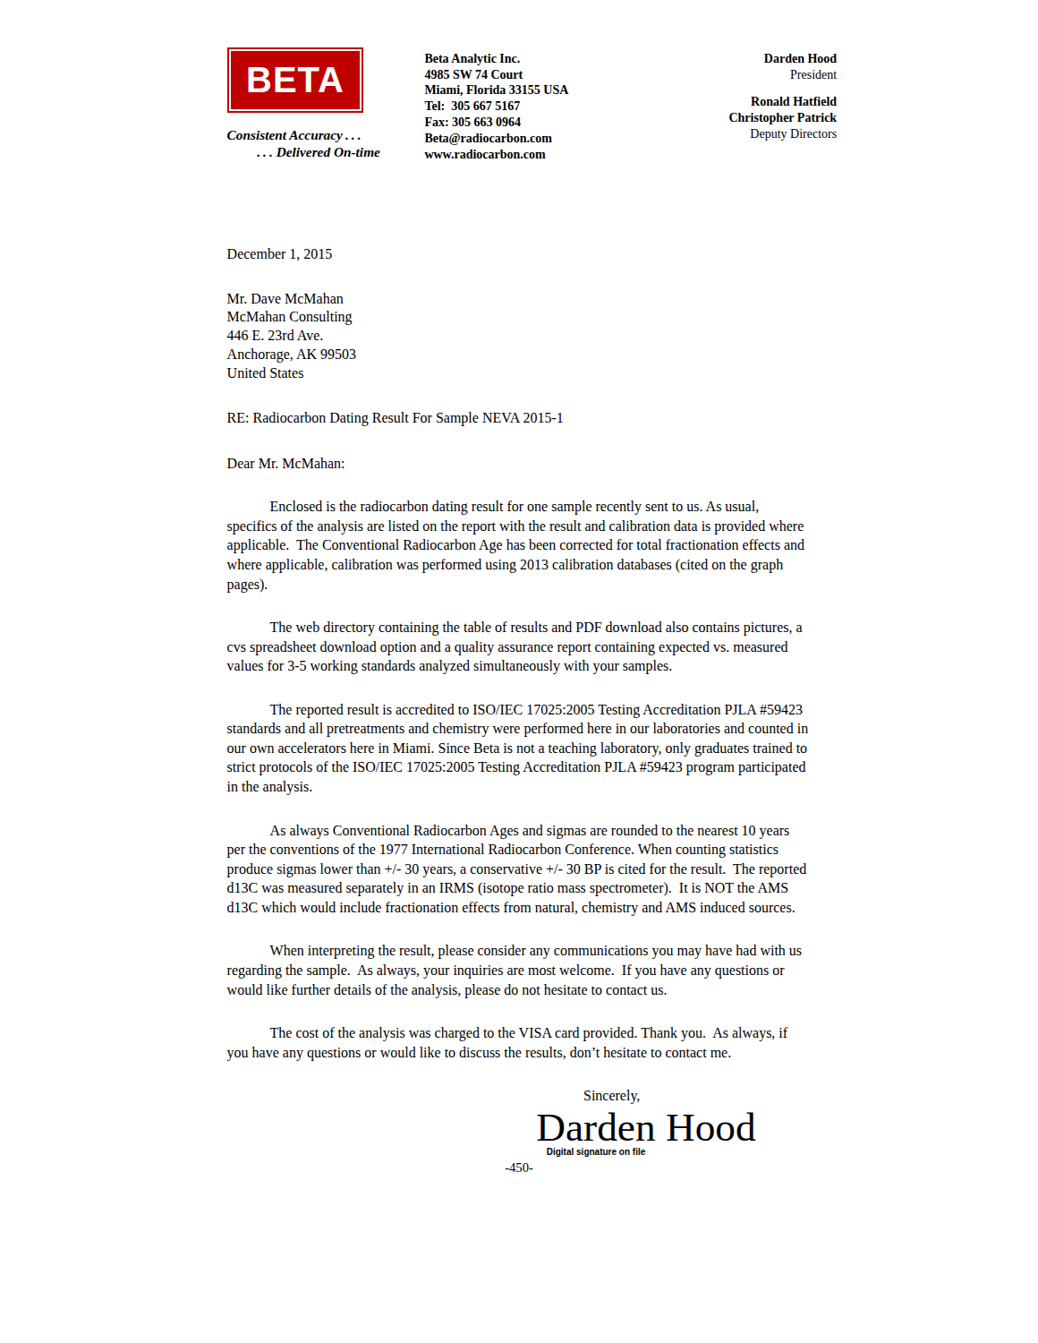BETA
Consistent Accuracy . . . . . . Delivered On-time
Beta Analytic Inc.
4985 SW 74 Court
Miami, Florida 33155 USA
Tel: 305 667 5167
Fax: 305 663 0964
Beta@radiocarbon.com
www.radiocarbon.com
Darden Hood
President
Ronald Hatfield
Christopher Patrick
Deputy Directors
December 1, 2015
Mr. Dave McMahan
McMahan Consulting
446 E. 23rd Ave.
Anchorage, AK 99503
United States
RE: Radiocarbon Dating Result For Sample NEVA 2015-1
Dear Mr. McMahan:
Enclosed is the radiocarbon dating result for one sample recently sent to us. As usual, specifics of the analysis are listed on the report with the result and calibration data is provided where applicable. The Conventional Radiocarbon Age has been corrected for total fractionation effects and where applicable, calibration was performed using 2013 calibration databases (cited on the graph pages).
The web directory containing the table of results and PDF download also contains pictures, a cvs spreadsheet download option and a quality assurance report containing expected vs. measured values for 3-5 working standards analyzed simultaneously with your samples.
The reported result is accredited to ISO/IEC 17025:2005 Testing Accreditation PJLA #59423 standards and all pretreatments and chemistry were performed here in our laboratories and counted in our own accelerators here in Miami. Since Beta is not a teaching laboratory, only graduates trained to strict protocols of the ISO/IEC 17025:2005 Testing Accreditation PJLA #59423 program participated in the analysis.
As always Conventional Radiocarbon Ages and sigmas are rounded to the nearest 10 years per the conventions of the 1977 International Radiocarbon Conference. When counting statistics produce sigmas lower than +/- 30 years, a conservative +/- 30 BP is cited for the result. The reported d13C was measured separately in an IRMS (isotope ratio mass spectrometer). It is NOT the AMS d13C which would include fractionation effects from natural, chemistry and AMS induced sources.
When interpreting the result, please consider any communications you may have had with us regarding the sample. As always, your inquiries are most welcome. If you have any questions or would like further details of the analysis, please do not hesitate to contact us.
The cost of the analysis was charged to the VISA card provided. Thank you. As always, if you have any questions or would like to discuss the results, don’t hesitate to contact me.
Sincerely,
Darden Hood
Digital signature on file
-450-